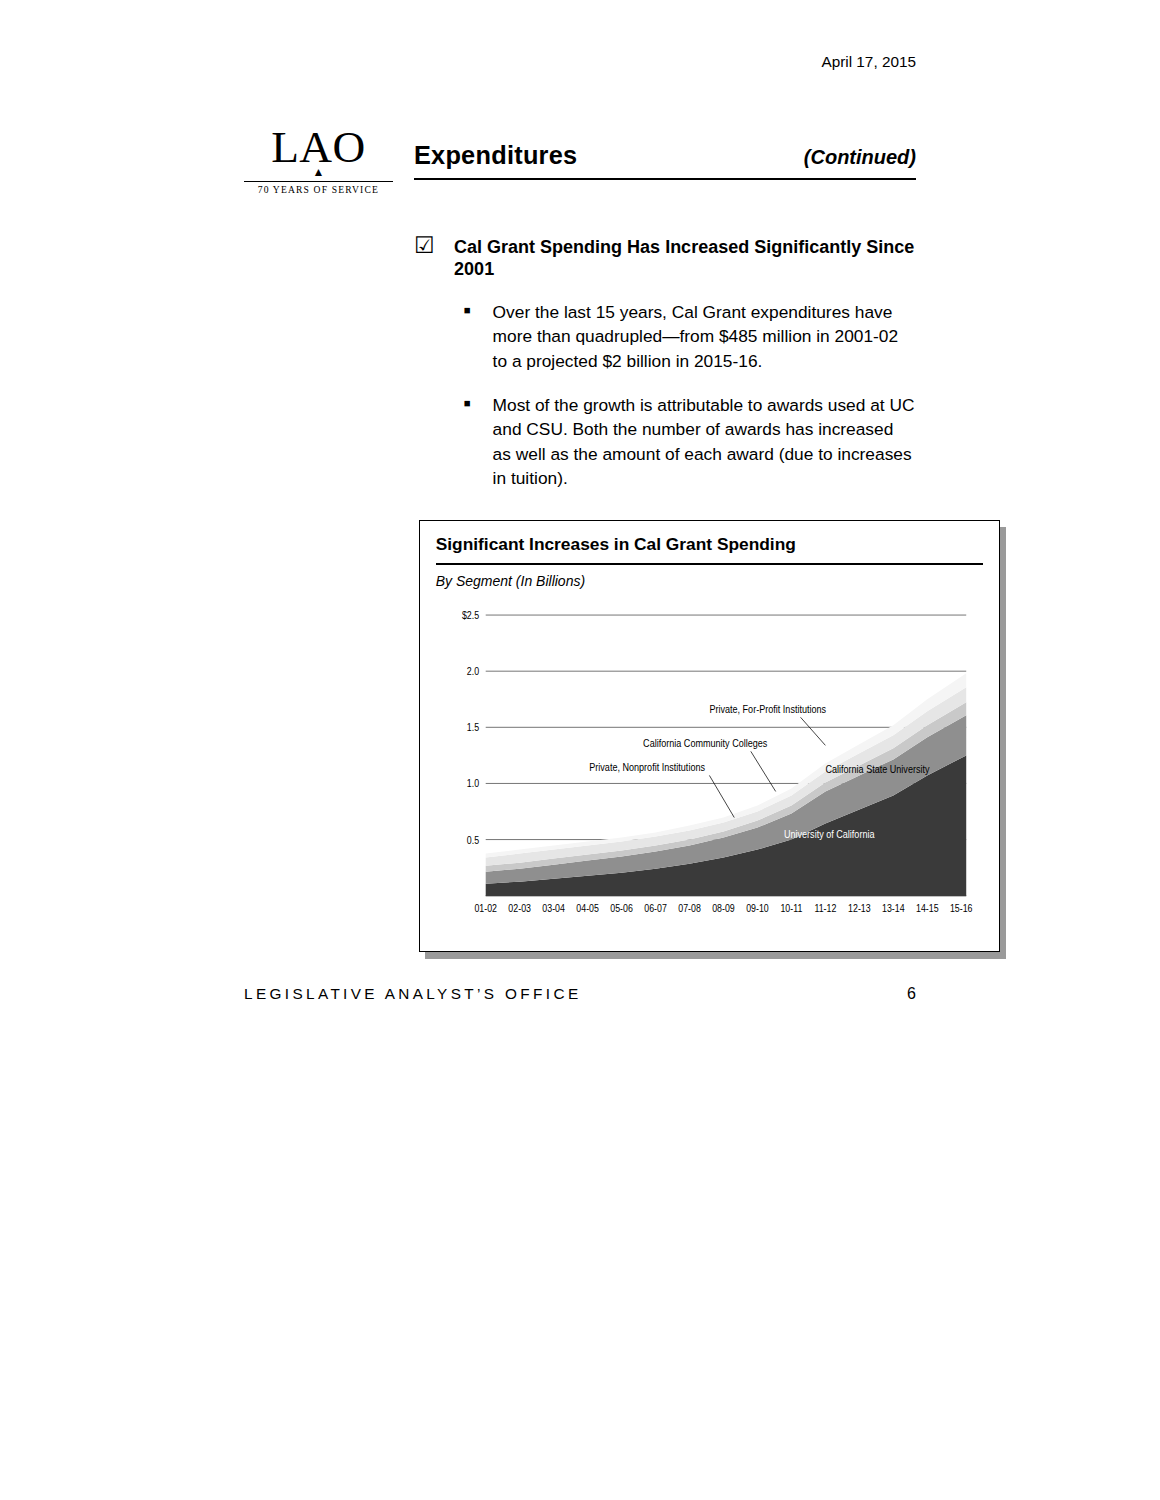April 17, 2015
LAO
▲
70 YEARS OF SERVICE
Expenditures
(Continued)
☑
Cal Grant Spending Has Increased Significantly Since 2001
Over the last 15 years, Cal Grant expenditures have more than quadrupled—from $485 million in 2001-02 to a projected $2 billion in 2015-16.
Most of the growth is attributable to awards used at UC and CSU. Both the number of awards has increased as well as the amount of each award (due to increases in tuition).
Significant Increases in Cal Grant Spending
By Segment (In Billions)
$2.5 2.0 1.5 1.0 0.5 Private, For-Profit Institutions California Community Colleges Private, Nonprofit Institutions California State University University of California 01-02 02-03 03-04 04-05 05-06 06-07 07-08 08-09 09-10 10-11 11-12 12-13 13-14 14-15 15-16
LEGISLATIVE ANALYST’S OFFICE
6